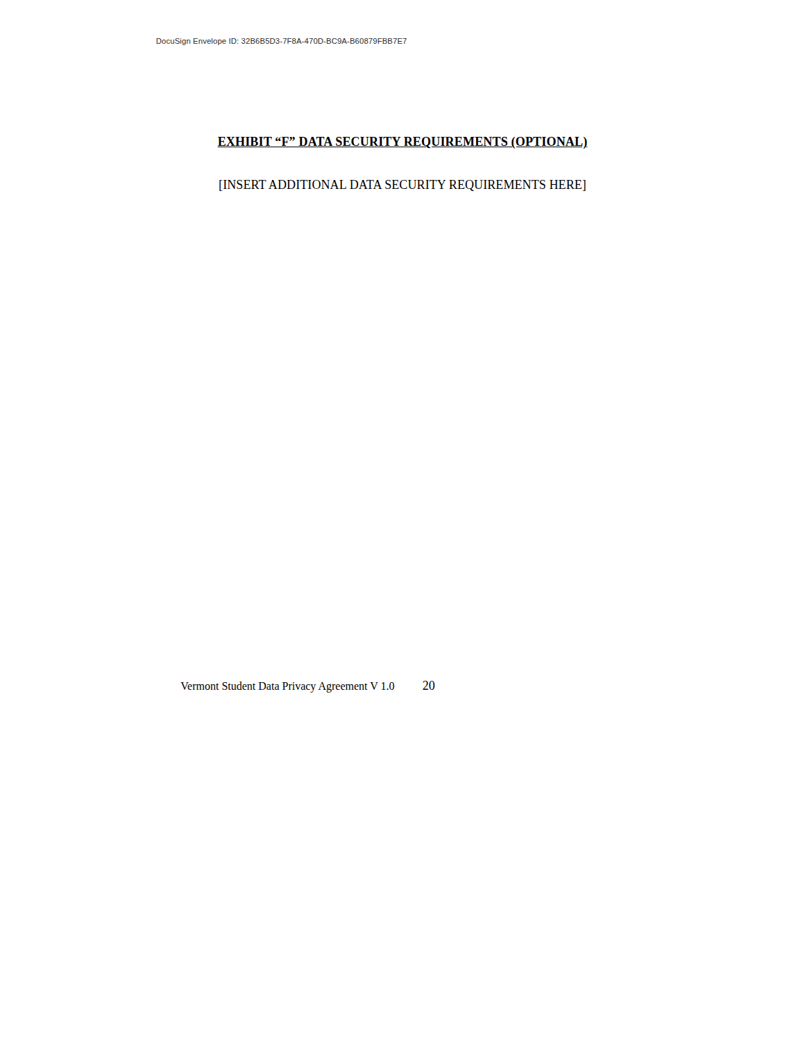DocuSign Envelope ID: 32B6B5D3-7F8A-470D-BC9A-B60879FBB7E7
EXHIBIT “F” DATA SECURITY REQUIREMENTS (OPTIONAL)
[INSERT ADDITIONAL DATA SECURITY REQUIREMENTS HERE]
Vermont Student Data Privacy Agreement V 1.0 20